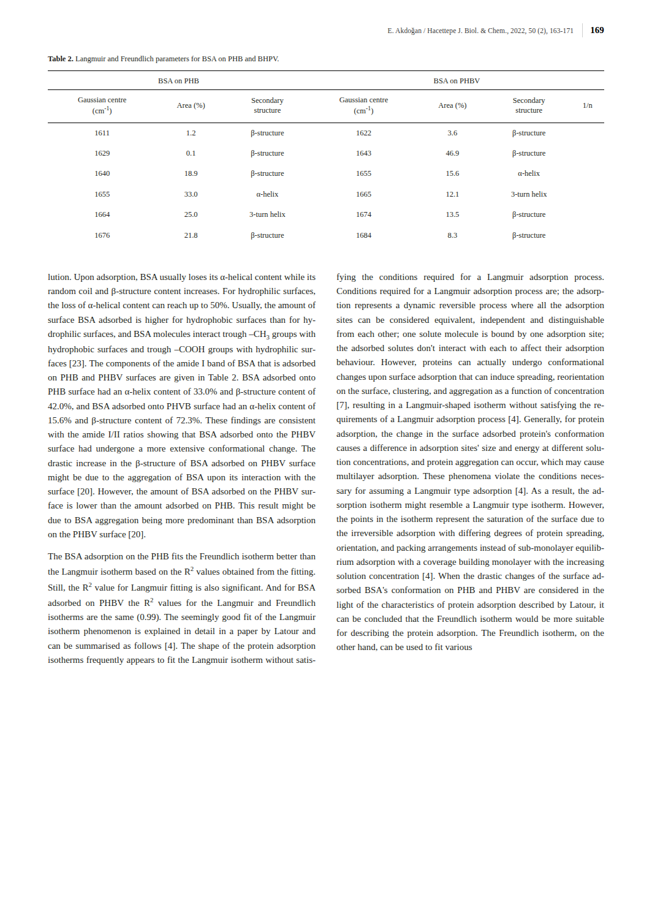E. Akdoğan / Hacettepe J. Biol. & Chem., 2022, 50 (2), 163-171 169
Table 2. Langmuir and Freundlich parameters for BSA on PHB and BHPV.
| BSA on PHB | BSA on PHBV |
| --- | --- |
| Gaussian centre (cm -1 ) | Area (%) | Secondary structure | Gaussian centre (cm -1 ) | Area (%) | Secondary structure | 1/n |
| 1611 | 1.2 | β-structure | 1622 | 3.6 | β-structure | |
| 1629 | 0.1 | β-structure | 1643 | 46.9 | β-structure | |
| 1640 | 18.9 | β-structure | 1655 | 15.6 | α-helix | |
| 1655 | 33.0 | α-helix | 1665 | 12.1 | 3-turn helix | |
| 1664 | 25.0 | 3-turn helix | 1674 | 13.5 | β-structure | |
| 1676 | 21.8 | β-structure | 1684 | 8.3 | β-structure | |
lution. Upon adsorption, BSA usually loses its α-helical content while its random coil and β-structure content increases. For hydrophilic surfaces, the loss of α-helical content can reach up to 50%. Usually, the amount of surface BSA adsorbed is higher for hydrophobic surfaces than for hydrophilic surfaces, and BSA molecules interact trough –CH3 groups with hydrophobic surfaces and trough –COOH groups with hydrophilic surfaces [23]. The components of the amide I band of BSA that is adsorbed on PHB and PHBV surfaces are given in Table 2. BSA adsorbed onto PHB surface had an α-helix content of 33.0% and β-structure content of 42.0%, and BSA adsorbed onto PHVB surface had an α-helix content of 15.6% and β-structure content of 72.3%. These findings are consistent with the amide I/II ratios showing that BSA adsorbed onto the PHBV surface had undergone a more extensive conformational change. The drastic increase in the β-structure of BSA adsorbed on PHBV surface might be due to the aggregation of BSA upon its interaction with the surface [20]. However, the amount of BSA adsorbed on the PHBV surface is lower than the amount adsorbed on PHB. This result might be due to BSA aggregation being more predominant than BSA adsorption on the PHBV surface [20].
The BSA adsorption on the PHB fits the Freundlich isotherm better than the Langmuir isotherm based on the R2 values obtained from the fitting. Still, the R2 value for Langmuir fitting is also significant. And for BSA adsorbed on PHBV the R2 values for the Langmuir and Freundlich isotherms are the same (0.99). The seemingly good fit of the Langmuir isotherm phenomenon is explained in detail in a paper by Latour and can be summarised as follows [4]. The shape of the protein adsorption isotherms frequently appears to fit the Langmuir isotherm without satisfying the conditions required for a Langmuir adsorption process. Conditions required for a Langmuir adsorption process are; the adsorption represents a dynamic reversible process where all the adsorption sites can be considered equivalent, independent and distinguishable from each other; one solute molecule is bound by one adsorption site; the adsorbed solutes don't interact with each to affect their adsorption behaviour. However, proteins can actually undergo conformational changes upon surface adsorption that can induce spreading, reorientation on the surface, clustering, and aggregation as a function of concentration [7], resulting in a Langmuir-shaped isotherm without satisfying the requirements of a Langmuir adsorption process [4]. Generally, for protein adsorption, the change in the surface adsorbed protein's conformation causes a difference in adsorption sites' size and energy at different solution concentrations, and protein aggregation can occur, which may cause multilayer adsorption. These phenomena violate the conditions necessary for assuming a Langmuir type adsorption [4]. As a result, the adsorption isotherm might resemble a Langmuir type isotherm. However, the points in the isotherm represent the saturation of the surface due to the irreversible adsorption with differing degrees of protein spreading, orientation, and packing arrangements instead of sub-monolayer equilibrium adsorption with a coverage building monolayer with the increasing solution concentration [4]. When the drastic changes of the surface adsorbed BSA's conformation on PHB and PHBV are considered in the light of the characteristics of protein adsorption described by Latour, it can be concluded that the Freundlich isotherm would be more suitable for describing the protein adsorption. The Freundlich isotherm, on the other hand, can be used to fit various